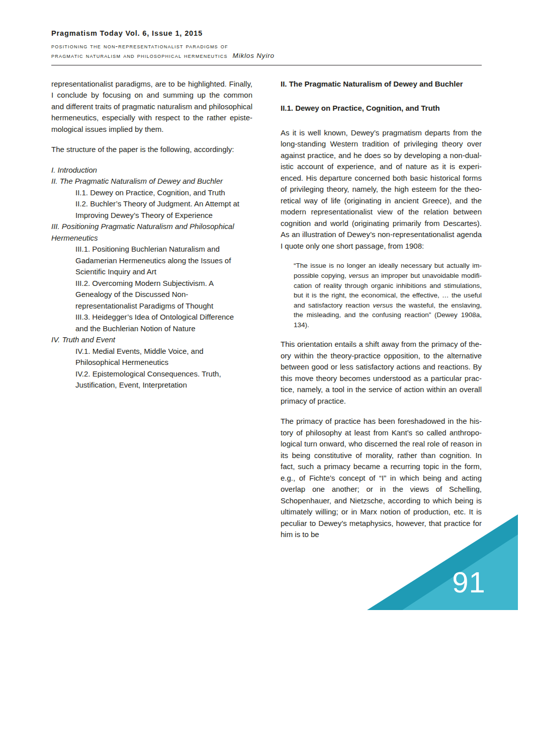Pragmatism Today Vol. 6, Issue 1, 2015
Positioning the Non-representationalist Paradigms of
Pragmatic Naturalism and Philosophical Hermeneutics Miklos Nyiro
representationalist paradigms, are to be highlighted. Finally, I conclude by focusing on and summing up the common and different traits of pragmatic naturalism and philosophical hermeneutics, especially with respect to the rather epistemological issues implied by them.
The structure of the paper is the following, accordingly:
I. Introduction
II. The Pragmatic Naturalism of Dewey and Buchler
II.1. Dewey on Practice, Cognition, and Truth
II.2. Buchler’s Theory of Judgment. An Attempt at
Improving Dewey’s Theory of Experience
III. Positioning Pragmatic Naturalism and Philosophical
Hermeneutics
III.1. Positioning Buchlerian Naturalism and
Gadamerian Hermeneutics along the Issues of
Scientific Inquiry and Art
III.2. Overcoming Modern Subjectivism. A
Genealogy of the Discussed Non-
representationalist Paradigms of Thought
III.3. Heidegger’s Idea of Ontological Difference
and the Buchlerian Notion of Nature
IV. Truth and Event
IV.1. Medial Events, Middle Voice, and
Philosophical Hermeneutics
IV.2. Epistemological Consequences. Truth,
Justification, Event, Interpretation
II. The Pragmatic Naturalism of Dewey and Buchler
II.1. Dewey on Practice, Cognition, and Truth
As it is well known, Dewey’s pragmatism departs from the long-standing Western tradition of privileging theory over against practice, and he does so by developing a non-dualistic account of experience, and of nature as it is experienced. His departure concerned both basic historical forms of privileging theory, namely, the high esteem for the theoretical way of life (originating in ancient Greece), and the modern representationalist view of the relation between cognition and world (originating primarily from Descartes). As an illustration of Dewey’s non-representationalist agenda I quote only one short passage, from 1908:
“The issue is no longer an ideally necessary but actually impossible copying, versus an improper but unavoidable modification of reality through organic inhibitions and stimulations, but it is the right, the economical, the effective, … the useful and satisfactory reaction versus the wasteful, the enslaving, the misleading, and the confusing reaction” (Dewey 1908a, 134).
This orientation entails a shift away from the primacy of theory within the theory-practice opposition, to the alternative between good or less satisfactory actions and reactions. By this move theory becomes understood as a particular practice, namely, a tool in the service of action within an overall primacy of practice.
The primacy of practice has been foreshadowed in the history of philosophy at least from Kant’s so called anthropological turn onward, who discerned the real role of reason in its being constitutive of morality, rather than cognition. In fact, such a primacy became a recurring topic in the form, e.g., of Fichte’s concept of “I” in which being and acting overlap one another; or in the views of Schelling, Schopenhauer, and Nietzsche, according to which being is ultimately willing; or in Marx notion of production, etc. It is peculiar to Dewey’s metaphysics, however, that practice for him is to be
91